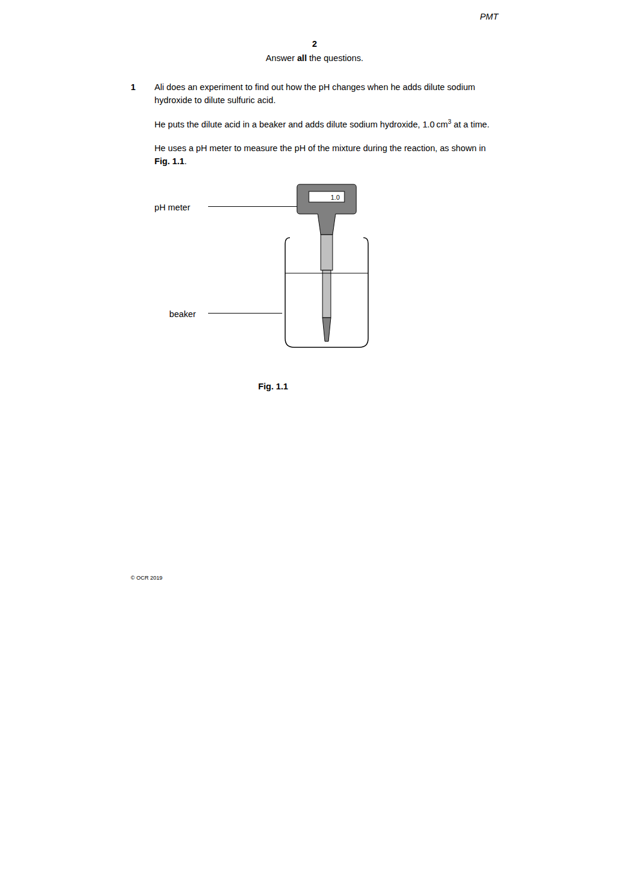PMT
2
Answer all the questions.
1
Ali does an experiment to find out how the pH changes when he adds dilute sodium hydroxide to dilute sulfuric acid.
He puts the dilute acid in a beaker and adds dilute sodium hydroxide, 1.0 cm3 at a time.
He uses a pH meter to measure the pH of the mixture during the reaction, as shown in Fig. 1.1.
pH meter beaker 1.0
Fig. 1.1
© OCR 2019